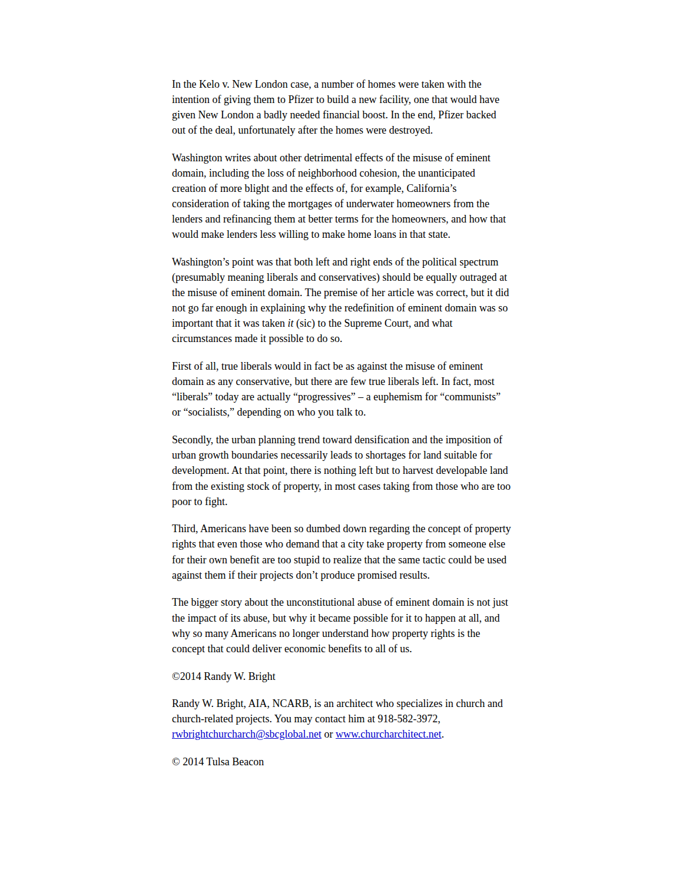In the Kelo v. New London case, a number of homes were taken with the intention of giving them to Pfizer to build a new facility, one that would have given New London a badly needed financial boost. In the end, Pfizer backed out of the deal, unfortunately after the homes were destroyed.
Washington writes about other detrimental effects of the misuse of eminent domain, including the loss of neighborhood cohesion, the unanticipated creation of more blight and the effects of, for example, California’s consideration of taking the mortgages of underwater homeowners from the lenders and refinancing them at better terms for the homeowners, and how that would make lenders less willing to make home loans in that state.
Washington’s point was that both left and right ends of the political spectrum (presumably meaning liberals and conservatives) should be equally outraged at the misuse of eminent domain. The premise of her article was correct, but it did not go far enough in explaining why the redefinition of eminent domain was so important that it was taken it (sic) to the Supreme Court, and what circumstances made it possible to do so.
First of all, true liberals would in fact be as against the misuse of eminent domain as any conservative, but there are few true liberals left. In fact, most “liberals” today are actually “progressives” – a euphemism for “communists” or “socialists,” depending on who you talk to.
Secondly, the urban planning trend toward densification and the imposition of urban growth boundaries necessarily leads to shortages for land suitable for development. At that point, there is nothing left but to harvest developable land from the existing stock of property, in most cases taking from those who are too poor to fight.
Third, Americans have been so dumbed down regarding the concept of property rights that even those who demand that a city take property from someone else for their own benefit are too stupid to realize that the same tactic could be used against them if their projects don’t produce promised results.
The bigger story about the unconstitutional abuse of eminent domain is not just the impact of its abuse, but why it became possible for it to happen at all, and why so many Americans no longer understand how property rights is the concept that could deliver economic benefits to all of us.
©2014 Randy W. Bright
Randy W. Bright, AIA, NCARB, is an architect who specializes in church and church-related projects. You may contact him at 918-582-3972, rwbrightchurcharch@sbcglobal.net or www.churcharchitect.net.
© 2014 Tulsa Beacon